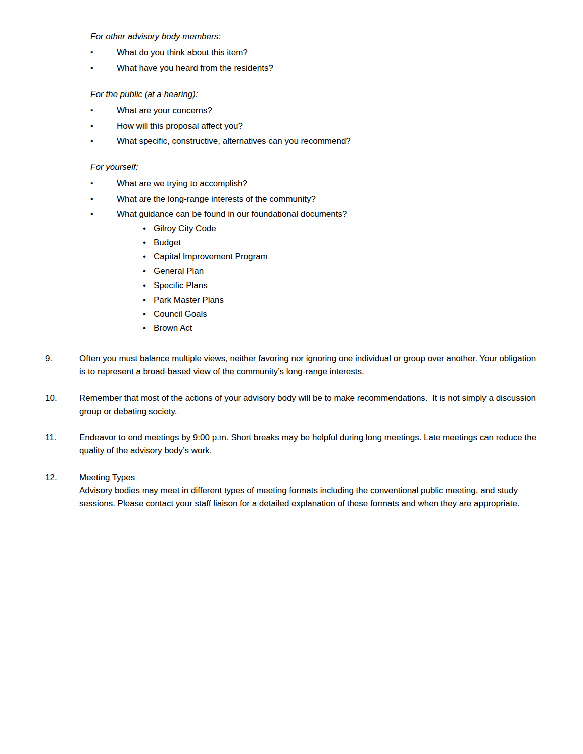For other advisory body members:
What do you think about this item?
What have you heard from the residents?
For the public (at a hearing):
What are your concerns?
How will this proposal affect you?
What specific, constructive, alternatives can you recommend?
For yourself:
What are we trying to accomplish?
What are the long-range interests of the community?
What guidance can be found in our foundational documents?
Gilroy City Code
Budget
Capital Improvement Program
General Plan
Specific Plans
Park Master Plans
Council Goals
Brown Act
9.
Often you must balance multiple views, neither favoring nor ignoring one individual or group over another. Your obligation is to represent a broad-based view of the community’s long-range interests.
10.
Remember that most of the actions of your advisory body will be to make recommendations. It is not simply a discussion group or debating society.
11.
Endeavor to end meetings by 9:00 p.m. Short breaks may be helpful during long meetings. Late meetings can reduce the quality of the advisory body’s work.
12.
Meeting Types
Advisory bodies may meet in different types of meeting formats including the conventional public meeting, and study sessions. Please contact your staff liaison for a detailed explanation of these formats and when they are appropriate.